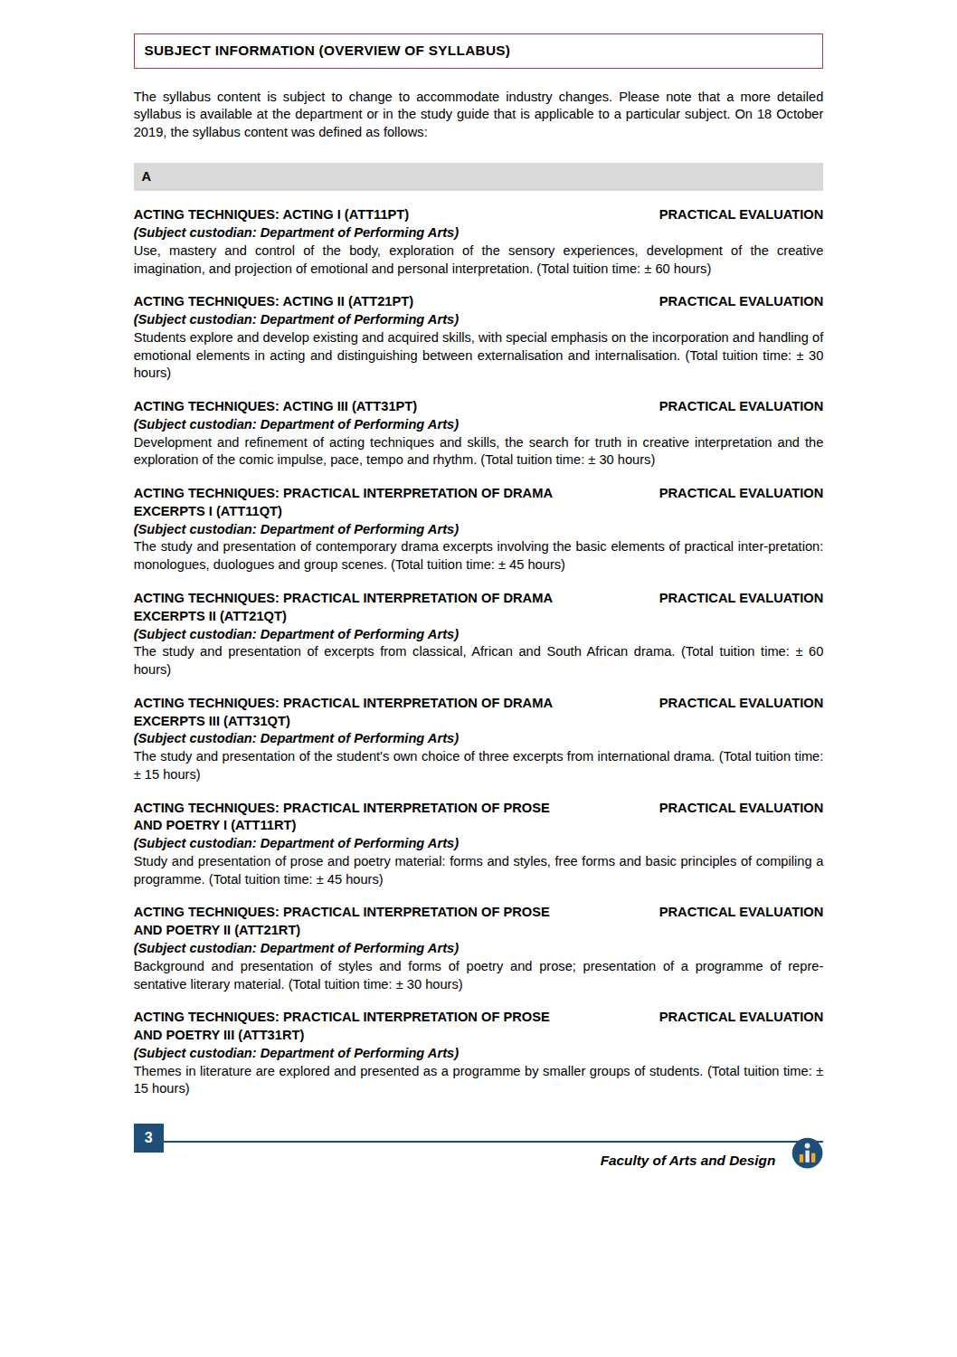SUBJECT INFORMATION (OVERVIEW OF SYLLABUS)
The syllabus content is subject to change to accommodate industry changes. Please note that a more detailed syllabus is available at the department or in the study guide that is applicable to a particular subject. On 18 October 2019, the syllabus content was defined as follows:
A
ACTING TECHNIQUES: ACTING I (ATT11PT) PRACTICAL EVALUATION
(Subject custodian: Department of Performing Arts)
Use, mastery and control of the body, exploration of the sensory experiences, development of the creative imagination, and projection of emotional and personal interpretation. (Total tuition time: ± 60 hours)
ACTING TECHNIQUES: ACTING II (ATT21PT) PRACTICAL EVALUATION
(Subject custodian: Department of Performing Arts)
Students explore and develop existing and acquired skills, with special emphasis on the incorporation and handling of emotional elements in acting and distinguishing between externalisation and internalisation. (Total tuition time: ± 30 hours)
ACTING TECHNIQUES: ACTING III (ATT31PT) PRACTICAL EVALUATION
(Subject custodian: Department of Performing Arts)
Development and refinement of acting techniques and skills, the search for truth in creative interpretation and the exploration of the comic impulse, pace, tempo and rhythm. (Total tuition time: ± 30 hours)
ACTING TECHNIQUES: PRACTICAL INTERPRETATION OF DRAMA
EXCERPTS I (ATT11QT) PRACTICAL EVALUATION
(Subject custodian: Department of Performing Arts)
The study and presentation of contemporary drama excerpts involving the basic elements of practical inter-pretation: monologues, duologues and group scenes. (Total tuition time: ± 45 hours)
ACTING TECHNIQUES: PRACTICAL INTERPRETATION OF DRAMA
EXCERPTS II (ATT21QT) PRACTICAL EVALUATION
(Subject custodian: Department of Performing Arts)
The study and presentation of excerpts from classical, African and South African drama. (Total tuition time: ± 60 hours)
ACTING TECHNIQUES: PRACTICAL INTERPRETATION OF DRAMA
EXCERPTS III (ATT31QT) PRACTICAL EVALUATION
(Subject custodian: Department of Performing Arts)
The study and presentation of the student's own choice of three excerpts from international drama. (Total tuition time: ± 15 hours)
ACTING TECHNIQUES: PRACTICAL INTERPRETATION OF PROSE
AND POETRY I (ATT11RT) PRACTICAL EVALUATION
(Subject custodian: Department of Performing Arts)
Study and presentation of prose and poetry material: forms and styles, free forms and basic principles of compiling a programme. (Total tuition time: ± 45 hours)
ACTING TECHNIQUES: PRACTICAL INTERPRETATION OF PROSE
AND POETRY II (ATT21RT) PRACTICAL EVALUATION
(Subject custodian: Department of Performing Arts)
Background and presentation of styles and forms of poetry and prose; presentation of a programme of repre-sentative literary material. (Total tuition time: ± 30 hours)
ACTING TECHNIQUES: PRACTICAL INTERPRETATION OF PROSE
AND POETRY III (ATT31RT) PRACTICAL EVALUATION
(Subject custodian: Department of Performing Arts)
Themes in literature are explored and presented as a programme by smaller groups of students. (Total tuition time: ± 15 hours)
3 Faculty of Arts and Design